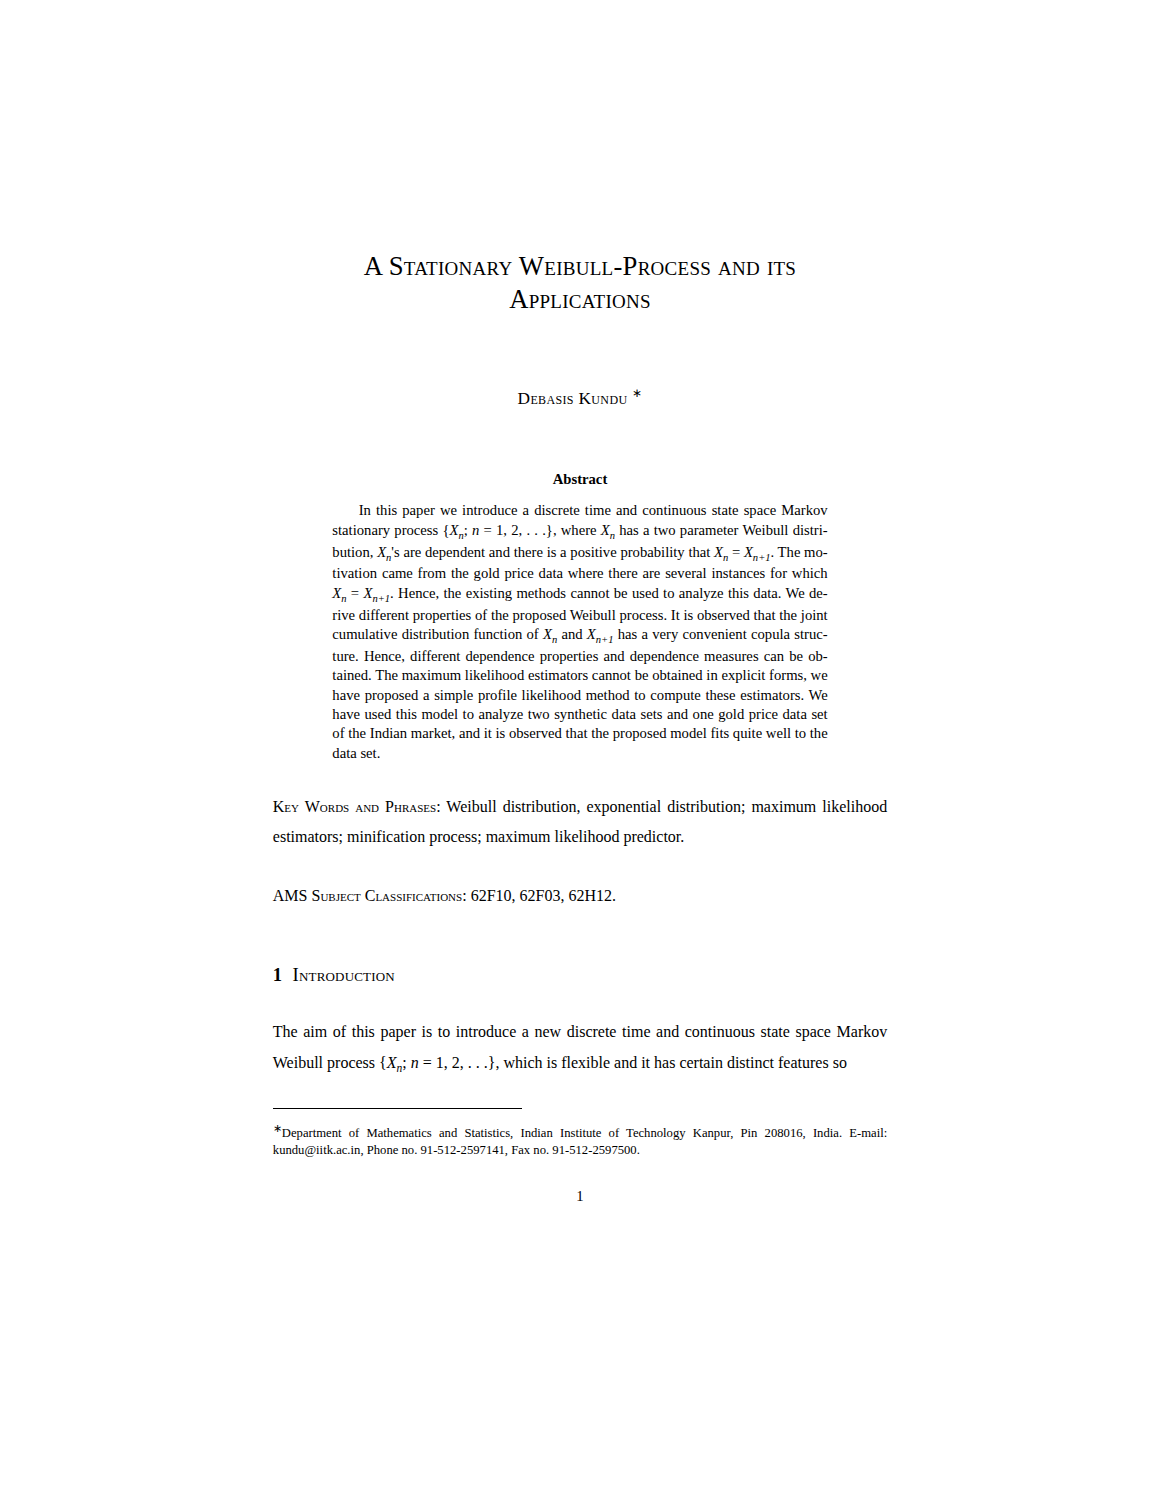A Stationary Weibull-Process and its
Applications
Debasis Kundu ∗
Abstract
In this paper we introduce a discrete time and continuous state space Markov stationary process {Xn; n = 1, 2, . . .}, where Xn has a two parameter Weibull distribution, Xn's are dependent and there is a positive probability that Xn = Xn+1. The motivation came from the gold price data where there are several instances for which Xn = Xn+1. Hence, the existing methods cannot be used to analyze this data. We derive different properties of the proposed Weibull process. It is observed that the joint cumulative distribution function of Xn and Xn+1 has a very convenient copula structure. Hence, different dependence properties and dependence measures can be obtained. The maximum likelihood estimators cannot be obtained in explicit forms, we have proposed a simple profile likelihood method to compute these estimators. We have used this model to analyze two synthetic data sets and one gold price data set of the Indian market, and it is observed that the proposed model fits quite well to the data set.
Key Words and Phrases: Weibull distribution, exponential distribution; maximum likelihood estimators; minification process; maximum likelihood predictor.
AMS Subject Classifications: 62F10, 62F03, 62H12.
1 Introduction
The aim of this paper is to introduce a new discrete time and continuous state space Markov Weibull process {Xn; n = 1, 2, . . .}, which is flexible and it has certain distinct features so
∗Department of Mathematics and Statistics, Indian Institute of Technology Kanpur, Pin 208016, India. E-mail: kundu@iitk.ac.in, Phone no. 91-512-2597141, Fax no. 91-512-2597500.
1